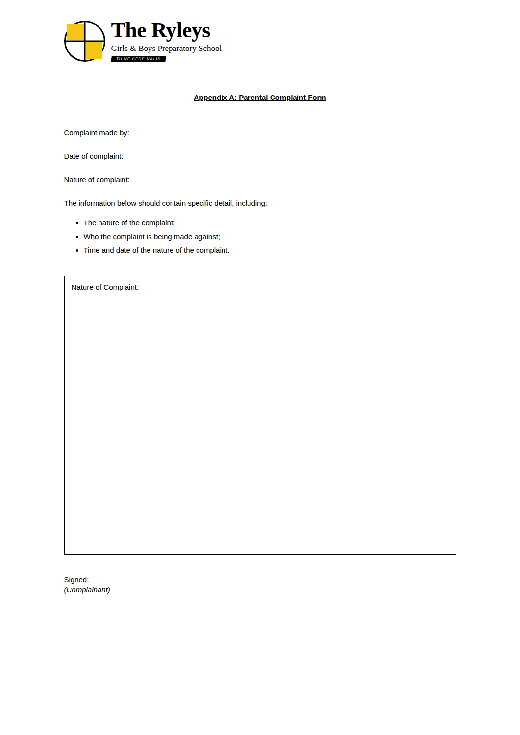The Ryleys
Girls & Boys Preparatory School
TU NE CEDE MALIS
Appendix A: Parental Complaint Form
Complaint made by:
Date of complaint:
Nature of complaint:
The information below should contain specific detail, including:
The nature of the complaint;
Who the complaint is being made against;
Time and date of the nature of the complaint.
| Nature of Complaint: |
| --- |
Signed:
(Complainant)